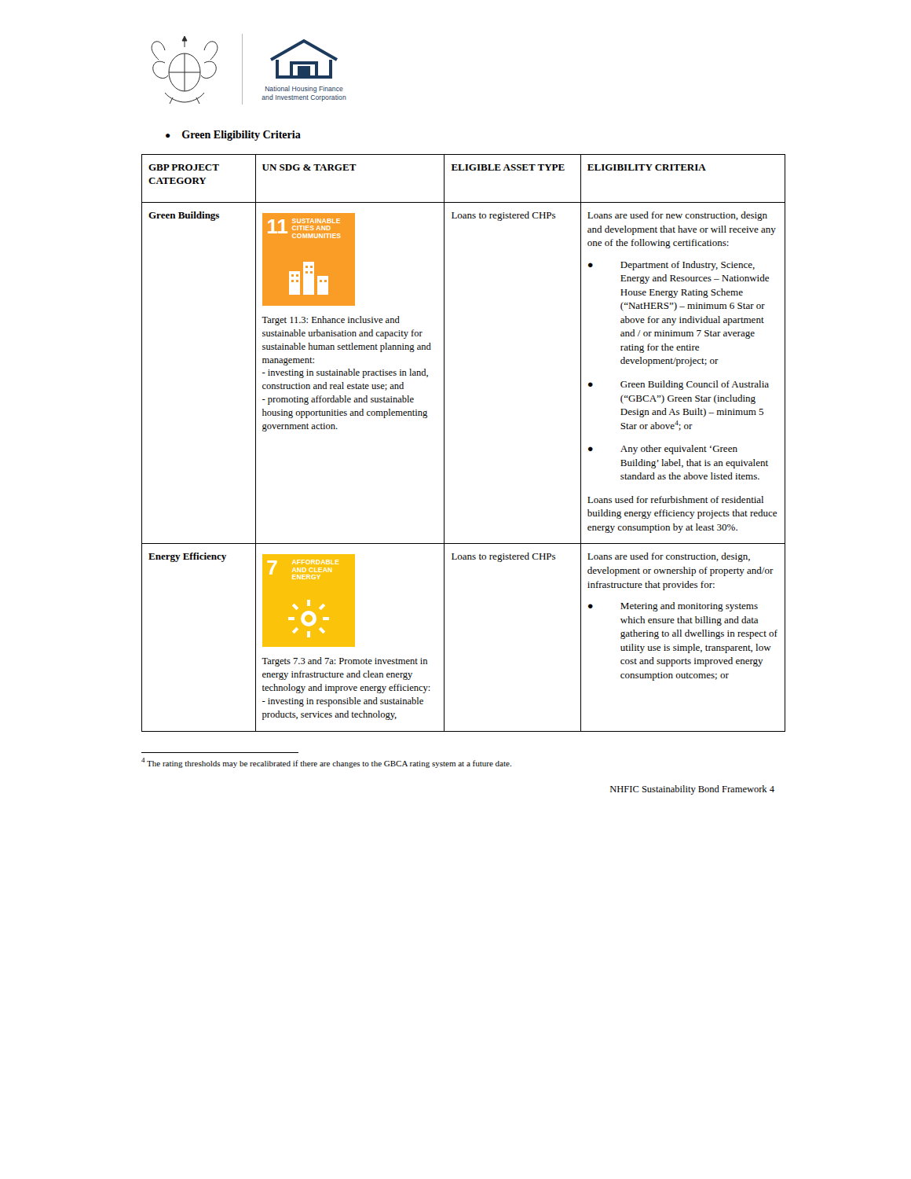National Housing Finance
and Investment Corporation
●Green Eligibility Criteria
| GBP PROJECT CATEGORY | UN SDG & TARGET | ELIGIBLE ASSET TYPE | ELIGIBILITY CRITERIA |
| --- | --- | --- | --- |
| Green Buildings | 11 Sustainable cities and communities Target 11.3: Enhance inclusive and sustainable urbanisation and capacity for sustainable human settlement planning and management: - investing in sustainable practises in land, construction and real estate use; and - promoting affordable and sustainable housing opportunities and complementing government action. | Loans to registered CHPs | Loans are used for new construction, design and development that have or will receive any one of the following certifications: ● Department of Industry, Science, Energy and Resources – Nationwide House Energy Rating Scheme (“NatHERS”) – minimum 6 Star or above for any individual apartment and / or minimum 7 Star average rating for the entire development/project; or ● Green Building Council of Australia (“GBCA”) Green Star (including Design and As Built) – minimum 5 Star or above 4 ; or ● Any other equivalent ‘Green Building’ label, that is an equivalent standard as the above listed items. Loans used for refurbishment of residential building energy efficiency projects that reduce energy consumption by at least 30%. |
| Energy Efficiency | 7 Affordable and clean energy Targets 7.3 and 7a: Promote investment in energy infrastructure and clean energy technology and improve energy efficiency: - investing in responsible and sustainable products, services and technology, | Loans to registered CHPs | Loans are used for construction, design, development or ownership of property and/or infrastructure that provides for: ● Metering and monitoring systems which ensure that billing and data gathering to all dwellings in respect of utility use is simple, transparent, low cost and supports improved energy consumption outcomes; or |
4 The rating thresholds may be recalibrated if there are changes to the GBCA rating system at a future date.
NHFIC Sustainability Bond Framework 4